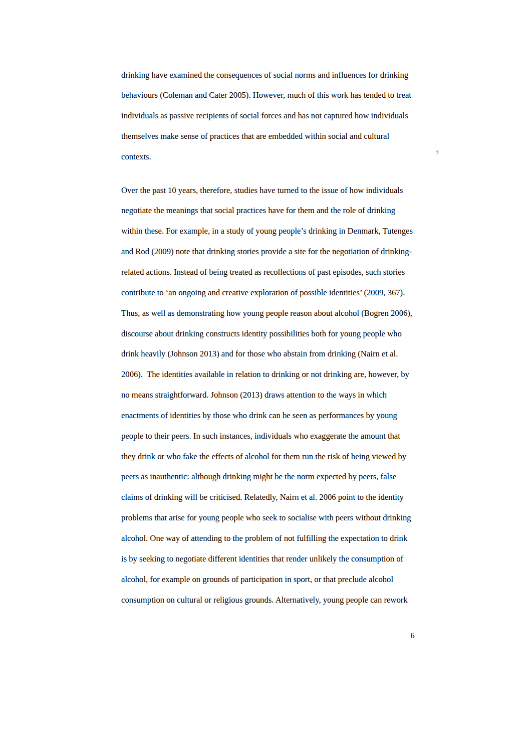’
drinking have examined the consequences of social norms and influences for drinking behaviours (Coleman and Cater 2005). However, much of this work has tended to treat individuals as passive recipients of social forces and has not captured how individuals themselves make sense of practices that are embedded within social and cultural contexts.
Over the past 10 years, therefore, studies have turned to the issue of how individuals negotiate the meanings that social practices have for them and the role of drinking within these. For example, in a study of young people’s drinking in Denmark, Tutenges and Rod (2009) note that drinking stories provide a site for the negotiation of drinking-related actions. Instead of being treated as recollections of past episodes, such stories contribute to ‘an ongoing and creative exploration of possible identities’ (2009, 367). Thus, as well as demonstrating how young people reason about alcohol (Bogren 2006), discourse about drinking constructs identity possibilities both for young people who drink heavily (Johnson 2013) and for those who abstain from drinking (Nairn et al. 2006). The identities available in relation to drinking or not drinking are, however, by no means straightforward. Johnson (2013) draws attention to the ways in which enactments of identities by those who drink can be seen as performances by young people to their peers. In such instances, individuals who exaggerate the amount that they drink or who fake the effects of alcohol for them run the risk of being viewed by peers as inauthentic: although drinking might be the norm expected by peers, false claims of drinking will be criticised. Relatedly, Nairn et al. 2006 point to the identity problems that arise for young people who seek to socialise with peers without drinking alcohol. One way of attending to the problem of not fulfilling the expectation to drink is by seeking to negotiate different identities that render unlikely the consumption of alcohol, for example on grounds of participation in sport, or that preclude alcohol consumption on cultural or religious grounds. Alternatively, young people can rework
6